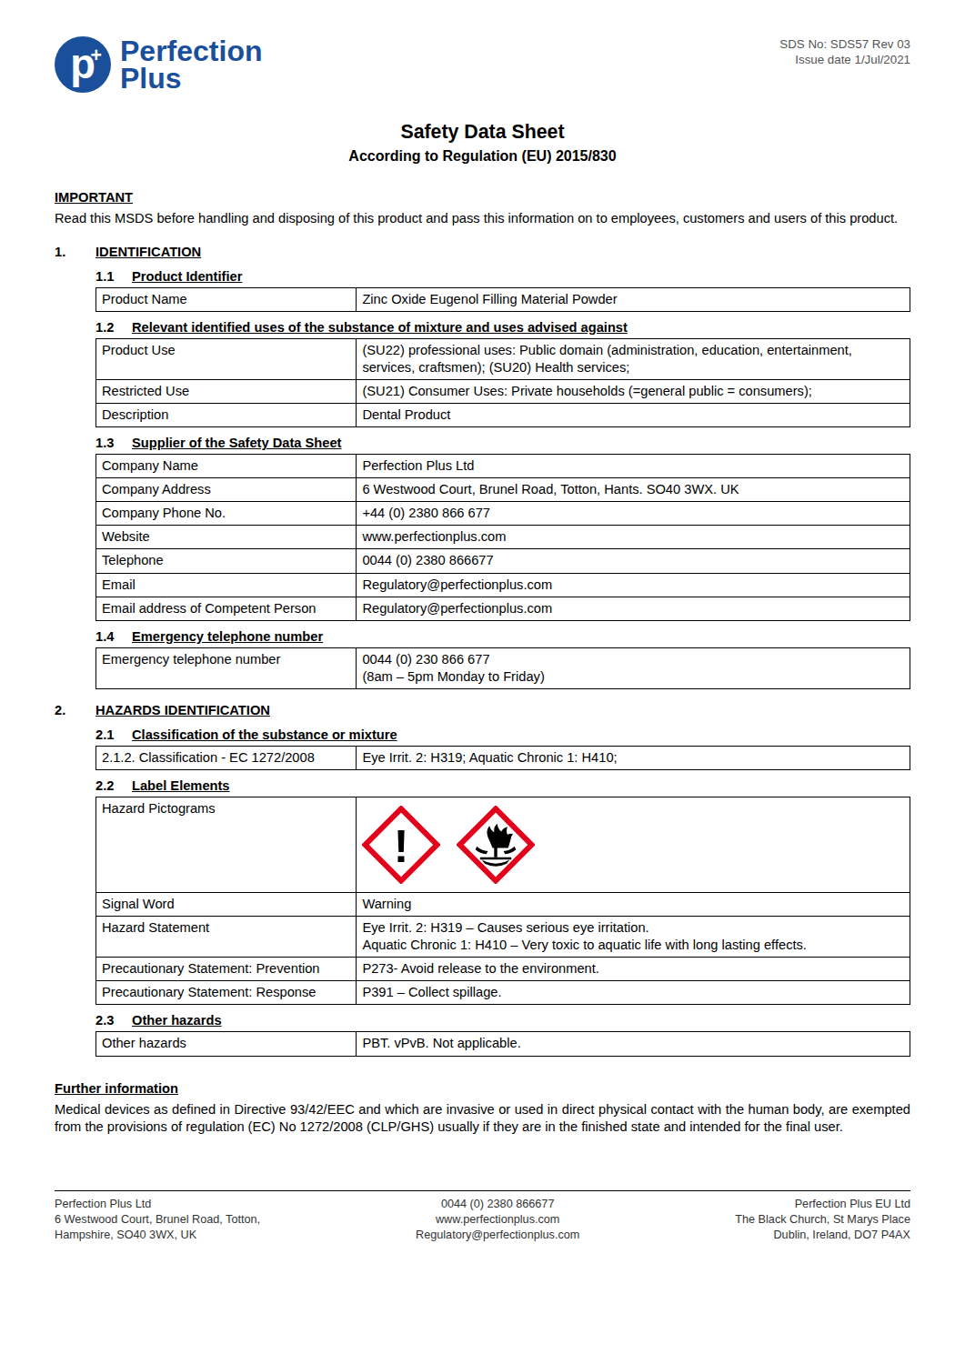p+
Perfection
Plus
SDS No: SDS57 Rev 03
Issue date 1/Jul/2021
Safety Data Sheet
According to Regulation (EU) 2015/830
IMPORTANT
Read this MSDS before handling and disposing of this product and pass this information on to employees, customers and users of this product.
1.
IDENTIFICATION
1.1 Product Identifier
| Product Name | Zinc Oxide Eugenol Filling Material Powder |
1.2 Relevant identified uses of the substance of mixture and uses advised against
| Product Use | (SU22) professional uses: Public domain (administration, education, entertainment, services, craftsmen); (SU20) Health services; |
| Restricted Use | (SU21) Consumer Uses: Private households (=general public = consumers); |
| Description | Dental Product |
1.3 Supplier of the Safety Data Sheet
| Company Name | Perfection Plus Ltd |
| Company Address | 6 Westwood Court, Brunel Road, Totton, Hants. SO40 3WX. UK |
| Company Phone No. | +44 (0) 2380 866 677 |
| Website | www.perfectionplus.com |
| Telephone | 0044 (0) 2380 866677 |
| Email | Regulatory@perfectionplus.com |
| Email address of Competent Person | Regulatory@perfectionplus.com |
1.4 Emergency telephone number
| Emergency telephone number | 0044 (0) 230 866 677 (8am – 5pm Monday to Friday) |
2.
HAZARDS IDENTIFICATION
2.1 Classification of the substance or mixture
| 2.1.2. Classification - EC 1272/2008 | Eye Irrit. 2: H319; Aquatic Chronic 1: H410; |
2.2 Label Elements
| Hazard Pictograms | ! |
| Signal Word | Warning |
| Hazard Statement | Eye Irrit. 2: H319 – Causes serious eye irritation. Aquatic Chronic 1: H410 – Very toxic to aquatic life with long lasting effects. |
| Precautionary Statement: Prevention | P273- Avoid release to the environment. |
| Precautionary Statement: Response | P391 – Collect spillage. |
2.3 Other hazards
| Other hazards | PBT. vPvB. Not applicable. |
Further information
Medical devices as defined in Directive 93/42/EEC and which are invasive or used in direct physical contact with the human body, are exempted from the provisions of regulation (EC) No 1272/2008 (CLP/GHS) usually if they are in the finished state and intended for the final user.
Perfection Plus Ltd
6 Westwood Court, Brunel Road, Totton,
Hampshire, SO40 3WX, UK
0044 (0) 2380 866677
www.perfectionplus.com
Regulatory@perfectionplus.com
Perfection Plus EU Ltd
The Black Church, St Marys Place
Dublin, Ireland, DO7 P4AX